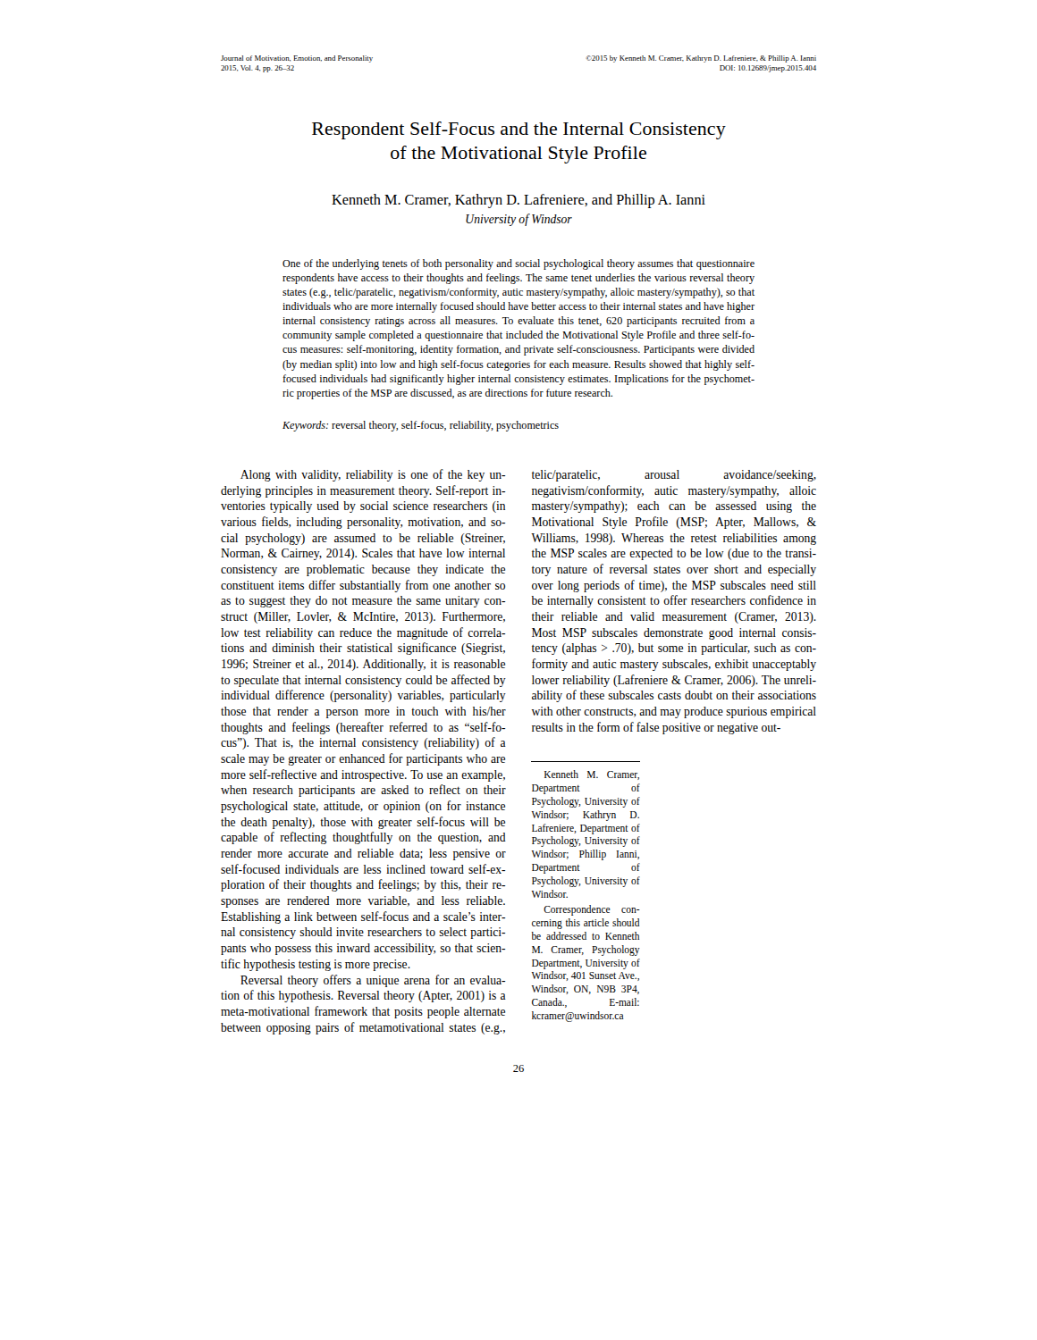Journal of Motivation, Emotion, and Personality
2015, Vol. 4, pp. 26–32
©2015 by Kenneth M. Cramer, Kathryn D. Lafreniere, & Phillip A. Ianni
DOI: 10.12689/jmep.2015.404
Respondent Self-Focus and the Internal Consistency
of the Motivational Style Profile
Kenneth M. Cramer, Kathryn D. Lafreniere, and Phillip A. Ianni
University of Windsor
One of the underlying tenets of both personality and social psychological theory assumes that questionnaire respondents have access to their thoughts and feelings. The same tenet underlies the various reversal theory states (e.g., telic/paratelic, negativism/conformity, autic mastery/sympathy, alloic mastery/sympathy), so that individuals who are more internally focused should have better access to their internal states and have higher internal consistency ratings across all measures. To evaluate this tenet, 620 participants recruited from a community sample completed a questionnaire that included the Motivational Style Profile and three self-focus measures: self-monitoring, identity formation, and private self-consciousness. Participants were divided (by median split) into low and high self-focus categories for each measure. Results showed that highly self-focused individuals had significantly higher internal consistency estimates. Implications for the psychometric properties of the MSP are discussed, as are directions for future research.
Keywords: reversal theory, self-focus, reliability, psychometrics
Along with validity, reliability is one of the key underlying principles in measurement theory. Self-report inventories typically used by social science researchers (in various fields, including personality, motivation, and social psychology) are assumed to be reliable (Streiner, Norman, & Cairney, 2014). Scales that have low internal consistency are problematic because they indicate the constituent items differ substantially from one another so as to suggest they do not measure the same unitary construct (Miller, Lovler, & McIntire, 2013). Furthermore, low test reliability can reduce the magnitude of correlations and diminish their statistical significance (Siegrist, 1996; Streiner et al., 2014). Additionally, it is reasonable to speculate that internal consistency could be affected by individual difference (personality) variables, particularly those that render a person more in touch with his/her thoughts and feelings (hereafter referred to as “self-focus”). That is, the internal consistency (reliability) of a scale may be greater or enhanced for participants who are more self-reflective and introspective. To use an example, when research participants are asked to reflect on their psychological state, attitude, or opinion (on for instance the death penalty), those with greater self-focus will be capable of reflecting thoughtfully on the question, and render more accurate and reliable data; less pensive or self-focused individuals are less inclined toward self-exploration of their thoughts and feelings; by this, their responses are rendered more variable, and less reliable. Establishing a link between self-focus and a scale’s internal consistency should invite researchers to select participants who possess this inward accessibility, so that scientific hypothesis testing is more precise.
Reversal theory offers a unique arena for an evaluation of this hypothesis. Reversal theory (Apter, 2001) is a meta-motivational framework that posits people alternate between opposing pairs of metamotivational states (e.g., telic/paratelic, arousal avoidance/seeking, negativism/conformity, autic mastery/sympathy, alloic mastery/sympathy); each can be assessed using the Motivational Style Profile (MSP; Apter, Mallows, & Williams, 1998). Whereas the retest reliabilities among the MSP scales are expected to be low (due to the transitory nature of reversal states over short and especially over long periods of time), the MSP subscales need still be internally consistent to offer researchers confidence in their reliable and valid measurement (Cramer, 2013). Most MSP subscales demonstrate good internal consistency (alphas > .70), but some in particular, such as conformity and autic mastery subscales, exhibit unacceptably lower reliability (Lafreniere & Cramer, 2006). The unreliability of these subscales casts doubt on their associations with other constructs, and may produce spurious empirical results in the form of false positive or negative out-
Kenneth M. Cramer, Department of Psychology, University of Windsor; Kathryn D. Lafreniere, Department of Psychology, University of Windsor; Phillip Ianni, Department of Psychology, University of Windsor.
Correspondence concerning this article should be addressed to Kenneth M. Cramer, Psychology Department, University of Windsor, 401 Sunset Ave., Windsor, ON, N9B 3P4, Canada., E-mail: kcramer@uwindsor.ca
26